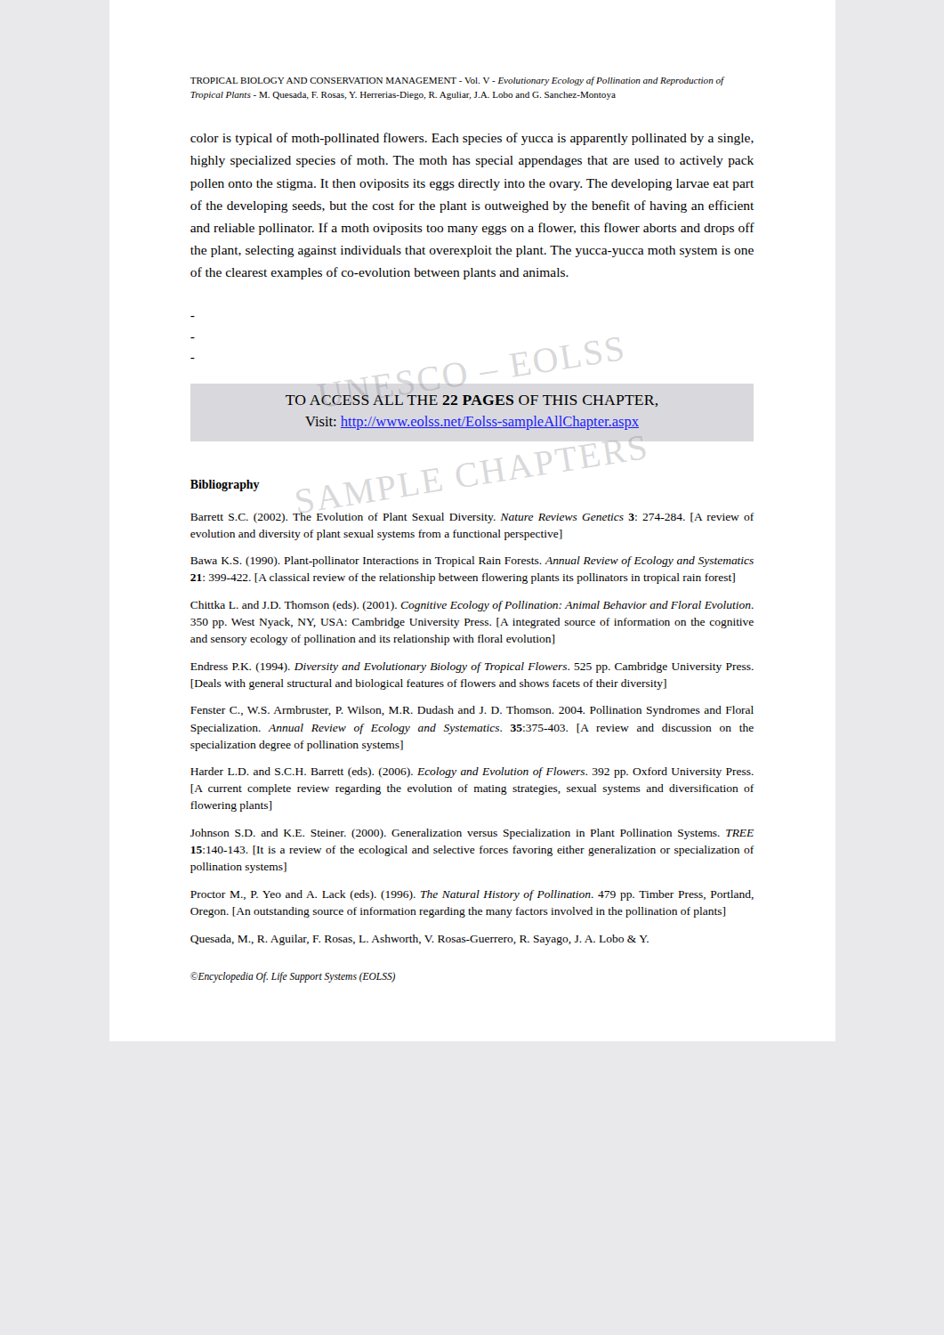TROPICAL BIOLOGY AND CONSERVATION MANAGEMENT - Vol. V - Evolutionary Ecology af Pollination and Reproduction of Tropical Plants - M. Quesada, F. Rosas, Y. Herrerias-Diego, R. Aguliar, J.A. Lobo and G. Sanchez-Montoya
color is typical of moth-pollinated flowers. Each species of yucca is apparently pollinated by a single, highly specialized species of moth. The moth has special appendages that are used to actively pack pollen onto the stigma. It then oviposits its eggs directly into the ovary. The developing larvae eat part of the developing seeds, but the cost for the plant is outweighed by the benefit of having an efficient and reliable pollinator. If a moth oviposits too many eggs on a flower, this flower aborts and drops off the plant, selecting against individuals that overexploit the plant. The yucca-yucca moth system is one of the clearest examples of co-evolution between plants and animals.
-
-
-
TO ACCESS ALL THE 22 PAGES OF THIS CHAPTER,
Visit: http://www.eolss.net/Eolss-sampleAllChapter.aspx
Bibliography
Barrett S.C. (2002). The Evolution of Plant Sexual Diversity. Nature Reviews Genetics 3: 274-284. [A review of evolution and diversity of plant sexual systems from a functional perspective]
Bawa K.S. (1990). Plant-pollinator Interactions in Tropical Rain Forests. Annual Review of Ecology and Systematics 21: 399-422. [A classical review of the relationship between flowering plants its pollinators in tropical rain forest]
Chittka L. and J.D. Thomson (eds). (2001). Cognitive Ecology of Pollination: Animal Behavior and Floral Evolution. 350 pp. West Nyack, NY, USA: Cambridge University Press. [A integrated source of information on the cognitive and sensory ecology of pollination and its relationship with floral evolution]
Endress P.K. (1994). Diversity and Evolutionary Biology of Tropical Flowers. 525 pp. Cambridge University Press. [Deals with general structural and biological features of flowers and shows facets of their diversity]
Fenster C., W.S. Armbruster, P. Wilson, M.R. Dudash and J. D. Thomson. 2004. Pollination Syndromes and Floral Specialization. Annual Review of Ecology and Systematics. 35:375-403. [A review and discussion on the specialization degree of pollination systems]
Harder L.D. and S.C.H. Barrett (eds). (2006). Ecology and Evolution of Flowers. 392 pp. Oxford University Press. [A current complete review regarding the evolution of mating strategies, sexual systems and diversification of flowering plants]
Johnson S.D. and K.E. Steiner. (2000). Generalization versus Specialization in Plant Pollination Systems. TREE 15:140-143. [It is a review of the ecological and selective forces favoring either generalization or specialization of pollination systems]
Proctor M., P. Yeo and A. Lack (eds). (1996). The Natural History of Pollination. 479 pp. Timber Press, Portland, Oregon. [An outstanding source of information regarding the many factors involved in the pollination of plants]
Quesada, M., R. Aguilar, F. Rosas, L. Ashworth, V. Rosas-Guerrero, R. Sayago, J. A. Lobo & Y.
©Encyclopedia Of. Life Support Systems (EOLSS)
UNESCO – EOLSS
SAMPLE CHAPTERS